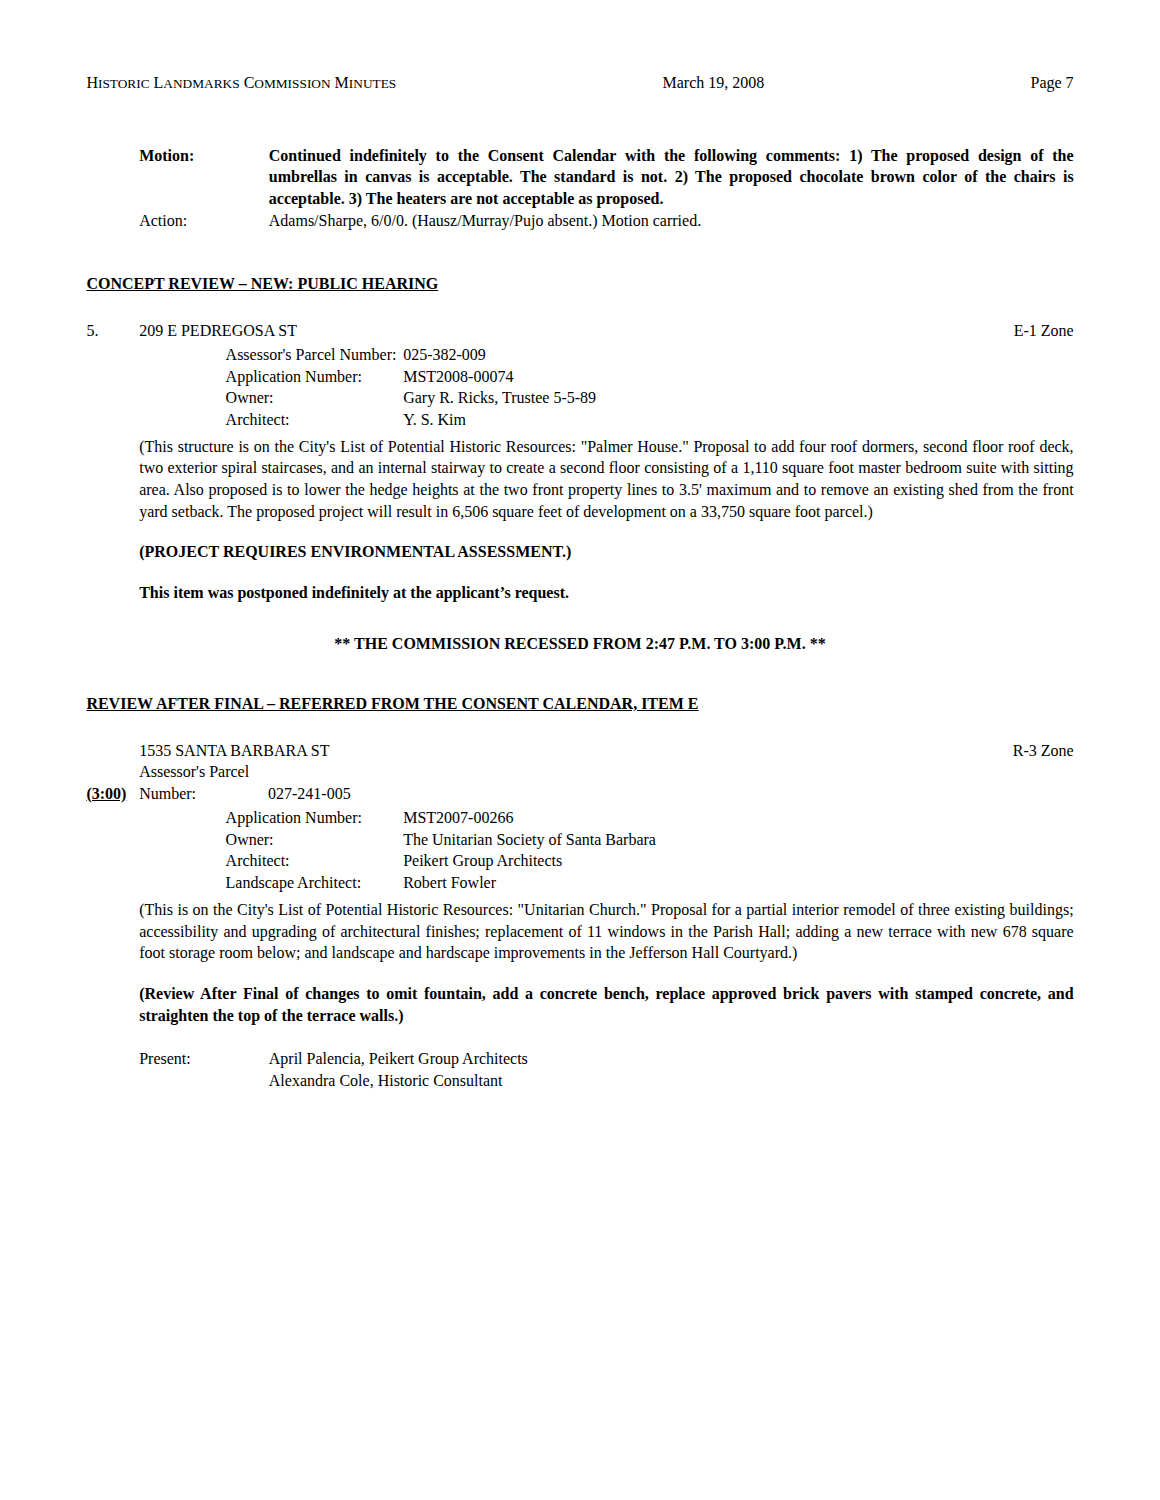HISTORIC LANDMARKS COMMISSION MINUTES March 19, 2008 Page 7
Motion:
Continued indefinitely to the Consent Calendar with the following comments: 1) The proposed design of the umbrellas in canvas is acceptable. The standard is not. 2) The proposed chocolate brown color of the chairs is acceptable. 3) The heaters are not acceptable as proposed.
Action:
Adams/Sharpe, 6/0/0. (Hausz/Murray/Pujo absent.) Motion carried.
Concept Review – New: Public Hearing
5.
209 E PEDREGOSA ST E-1 Zone
Assessor's Parcel Number:
025-382-009
Application Number:
MST2008-00074
Owner:
Gary R. Ricks, Trustee 5-5-89
Architect:
Y. S. Kim
(This structure is on the City's List of Potential Historic Resources: "Palmer House." Proposal to add four roof dormers, second floor roof deck, two exterior spiral staircases, and an internal stairway to create a second floor consisting of a 1,110 square foot master bedroom suite with sitting area. Also proposed is to lower the hedge heights at the two front property lines to 3.5' maximum and to remove an existing shed from the front yard setback. The proposed project will result in 6,506 square feet of development on a 33,750 square foot parcel.)
(PROJECT REQUIRES ENVIRONMENTAL ASSESSMENT.)
This item was postponed indefinitely at the applicant’s request.
** THE COMMISSION RECESSED FROM 2:47 P.M. TO 3:00 P.M. **
Review After Final – Referred from the Consent Calendar, Item E
1535 SANTA BARBARA ST R-3 Zone
(3:00)
Assessor's Parcel Number: 027-241-005
Application Number:
MST2007-00266
Owner:
The Unitarian Society of Santa Barbara
Architect:
Peikert Group Architects
Landscape Architect:
Robert Fowler
(This is on the City's List of Potential Historic Resources: "Unitarian Church." Proposal for a partial interior remodel of three existing buildings; accessibility and upgrading of architectural finishes; replacement of 11 windows in the Parish Hall; adding a new terrace with new 678 square foot storage room below; and landscape and hardscape improvements in the Jefferson Hall Courtyard.)
(Review After Final of changes to omit fountain, add a concrete bench, replace approved brick pavers with stamped concrete, and straighten the top of the terrace walls.)
Present:
April Palencia, Peikert Group Architects
Alexandra Cole, Historic Consultant